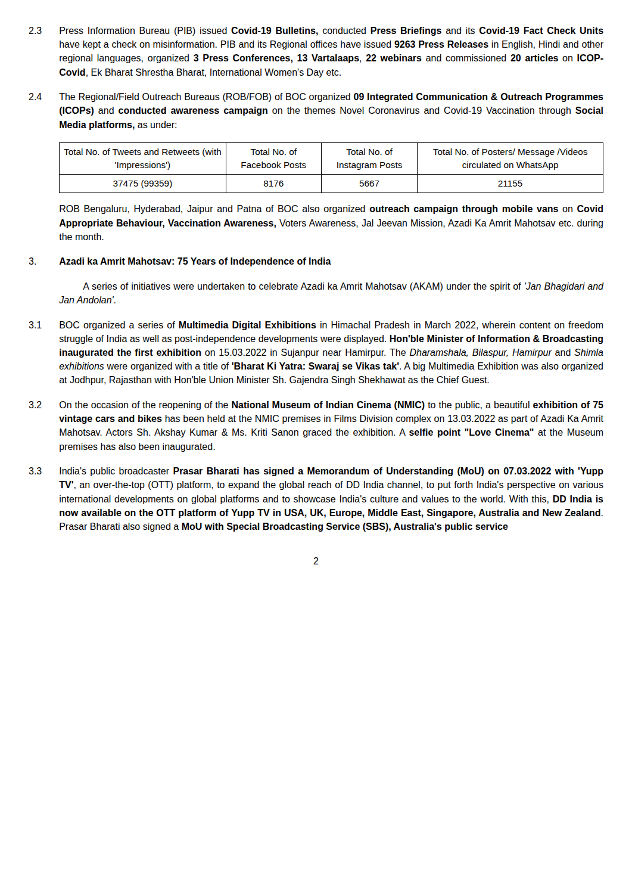2.3
Press Information Bureau (PIB) issued Covid-19 Bulletins, conducted Press Briefings and its Covid-19 Fact Check Units have kept a check on misinformation. PIB and its Regional offices have issued 9263 Press Releases in English, Hindi and other regional languages, organized 3 Press Conferences, 13 Vartalaaps, 22 webinars and commissioned 20 articles on ICOP-Covid, Ek Bharat Shrestha Bharat, International Women's Day etc.
2.4
The Regional/Field Outreach Bureaus (ROB/FOB) of BOC organized 09 Integrated Communication & Outreach Programmes (ICOPs) and conducted awareness campaign on the themes Novel Coronavirus and Covid-19 Vaccination through Social Media platforms, as under:
| Total No. of Tweets and Retweets (with 'Impressions') | Total No. of Facebook Posts | Total No. of Instagram Posts | Total No. of Posters/ Message /Videos circulated on WhatsApp |
| --- | --- | --- | --- |
| 37475 (99359) | 8176 | 5667 | 21155 |
ROB Bengaluru, Hyderabad, Jaipur and Patna of BOC also organized outreach campaign through mobile vans on Covid Appropriate Behaviour, Vaccination Awareness, Voters Awareness, Jal Jeevan Mission, Azadi Ka Amrit Mahotsav etc. during the month.
3.
Azadi ka Amrit Mahotsav: 75 Years of Independence of India
A series of initiatives were undertaken to celebrate Azadi ka Amrit Mahotsav (AKAM) under the spirit of 'Jan Bhagidari and Jan Andolan'.
3.1
BOC organized a series of Multimedia Digital Exhibitions in Himachal Pradesh in March 2022, wherein content on freedom struggle of India as well as post-independence developments were displayed. Hon'ble Minister of Information & Broadcasting inaugurated the first exhibition on 15.03.2022 in Sujanpur near Hamirpur. The Dharamshala, Bilaspur, Hamirpur and Shimla exhibitions were organized with a title of 'Bharat Ki Yatra: Swaraj se Vikas tak'. A big Multimedia Exhibition was also organized at Jodhpur, Rajasthan with Hon'ble Union Minister Sh. Gajendra Singh Shekhawat as the Chief Guest.
3.2
On the occasion of the reopening of the National Museum of Indian Cinema (NMIC) to the public, a beautiful exhibition of 75 vintage cars and bikes has been held at the NMIC premises in Films Division complex on 13.03.2022 as part of Azadi Ka Amrit Mahotsav. Actors Sh. Akshay Kumar & Ms. Kriti Sanon graced the exhibition. A selfie point "Love Cinema" at the Museum premises has also been inaugurated.
3.3
India's public broadcaster Prasar Bharati has signed a Memorandum of Understanding (MoU) on 07.03.2022 with 'Yupp TV', an over-the-top (OTT) platform, to expand the global reach of DD India channel, to put forth India's perspective on various international developments on global platforms and to showcase India's culture and values to the world. With this, DD India is now available on the OTT platform of Yupp TV in USA, UK, Europe, Middle East, Singapore, Australia and New Zealand. Prasar Bharati also signed a MoU with Special Broadcasting Service (SBS), Australia's public service
2